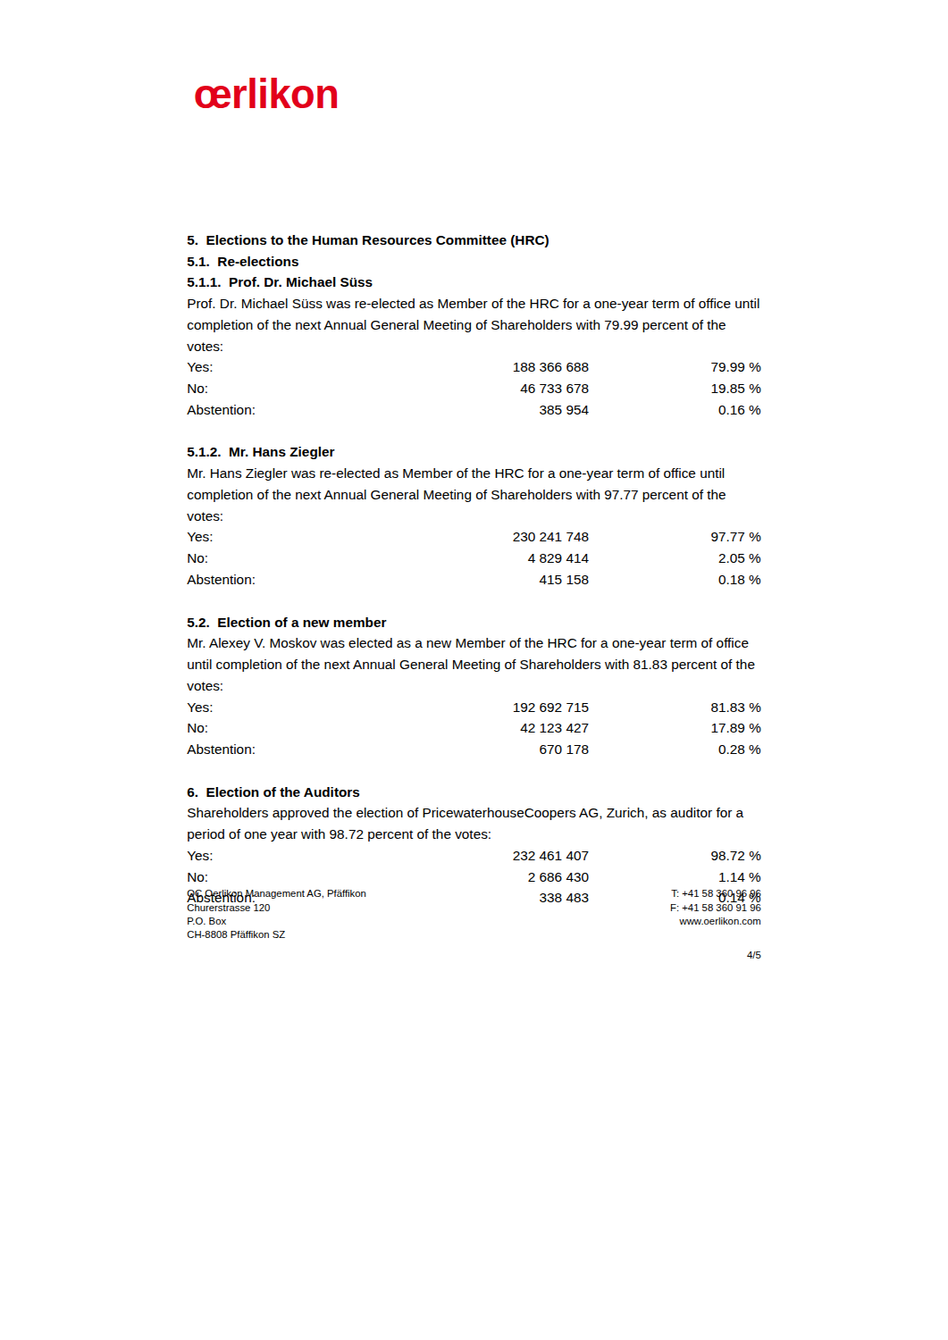œrlikon
5. Elections to the Human Resources Committee (HRC)
5.1. Re-elections
5.1.1. Prof. Dr. Michael Süss
Prof. Dr. Michael Süss was re-elected as Member of the HRC for a one-year term of office until completion of the next Annual General Meeting of Shareholders with 79.99 percent of the votes:
| Yes: | 188 366 688 | 79.99 % |
| No: | 46 733 678 | 19.85 % |
| Abstention: | 385 954 | 0.16 % |
5.1.2. Mr. Hans Ziegler
Mr. Hans Ziegler was re-elected as Member of the HRC for a one-year term of office until completion of the next Annual General Meeting of Shareholders with 97.77 percent of the votes:
| Yes: | 230 241 748 | 97.77 % |
| No: | 4 829 414 | 2.05 % |
| Abstention: | 415 158 | 0.18 % |
5.2. Election of a new member
Mr. Alexey V. Moskov was elected as a new Member of the HRC for a one-year term of office until completion of the next Annual General Meeting of Shareholders with 81.83 percent of the votes:
| Yes: | 192 692 715 | 81.83 % |
| No: | 42 123 427 | 17.89 % |
| Abstention: | 670 178 | 0.28 % |
6. Election of the Auditors
Shareholders approved the election of PricewaterhouseCoopers AG, Zurich, as auditor for a period of one year with 98.72 percent of the votes:
| Yes: | 232 461 407 | 98.72 % |
| No: | 2 686 430 | 1.14 % |
| Abstention: | 338 483 | 0.14 % |
| OC Oerlikon Management AG, Pfäffikon Churerstrasse 120 P.O. Box CH-8808 Pfäffikon SZ | T: +41 58 360 96 96 F: +41 58 360 91 96 www.oerlikon.com |
4/5